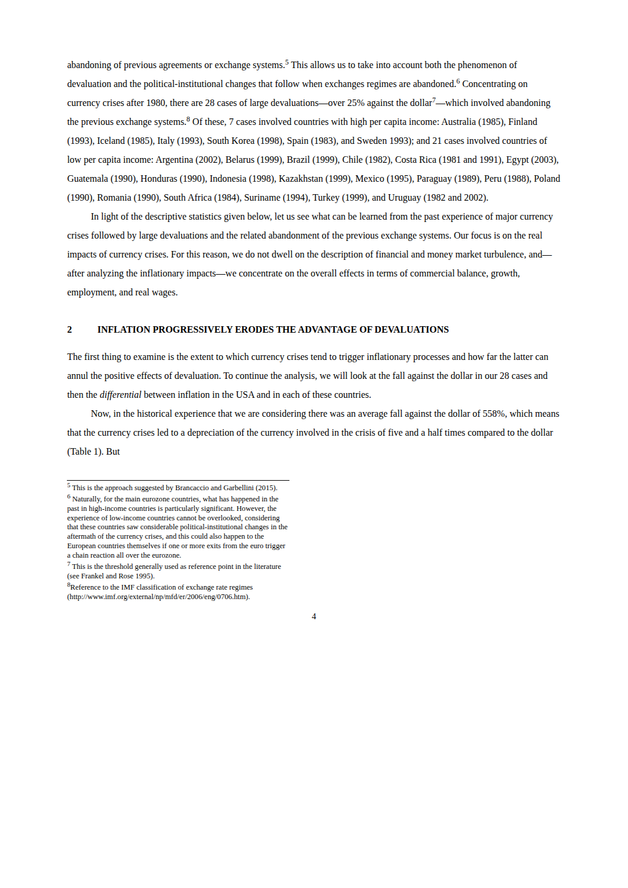abandoning of previous agreements or exchange systems.5 This allows us to take into account both the phenomenon of devaluation and the political-institutional changes that follow when exchanges regimes are abandoned.6 Concentrating on currency crises after 1980, there are 28 cases of large devaluations—over 25% against the dollar7—which involved abandoning the previous exchange systems.8 Of these, 7 cases involved countries with high per capita income: Australia (1985), Finland (1993), Iceland (1985), Italy (1993), South Korea (1998), Spain (1983), and Sweden 1993); and 21 cases involved countries of low per capita income: Argentina (2002), Belarus (1999), Brazil (1999), Chile (1982), Costa Rica (1981 and 1991), Egypt (2003), Guatemala (1990), Honduras (1990), Indonesia (1998), Kazakhstan (1999), Mexico (1995), Paraguay (1989), Peru (1988), Poland (1990), Romania (1990), South Africa (1984), Suriname (1994), Turkey (1999), and Uruguay (1982 and 2002).
In light of the descriptive statistics given below, let us see what can be learned from the past experience of major currency crises followed by large devaluations and the related abandonment of the previous exchange systems. Our focus is on the real impacts of currency crises. For this reason, we do not dwell on the description of financial and money market turbulence, and—after analyzing the inflationary impacts—we concentrate on the overall effects in terms of commercial balance, growth, employment, and real wages.
2 INFLATION PROGRESSIVELY ERODES THE ADVANTAGE OF DEVALUATIONS
The first thing to examine is the extent to which currency crises tend to trigger inflationary processes and how far the latter can annul the positive effects of devaluation. To continue the analysis, we will look at the fall against the dollar in our 28 cases and then the differential between inflation in the USA and in each of these countries.
Now, in the historical experience that we are considering there was an average fall against the dollar of 558%, which means that the currency crises led to a depreciation of the currency involved in the crisis of five and a half times compared to the dollar (Table 1). But
5 This is the approach suggested by Brancaccio and Garbellini (2015).
6 Naturally, for the main eurozone countries, what has happened in the past in high-income countries is particularly significant. However, the experience of low-income countries cannot be overlooked, considering that these countries saw considerable political-institutional changes in the aftermath of the currency crises, and this could also happen to the European countries themselves if one or more exits from the euro trigger a chain reaction all over the eurozone.
7 This is the threshold generally used as reference point in the literature (see Frankel and Rose 1995).
8Reference to the IMF classification of exchange rate regimes (http://www.imf.org/external/np/mfd/er/2006/eng/0706.htm).
4